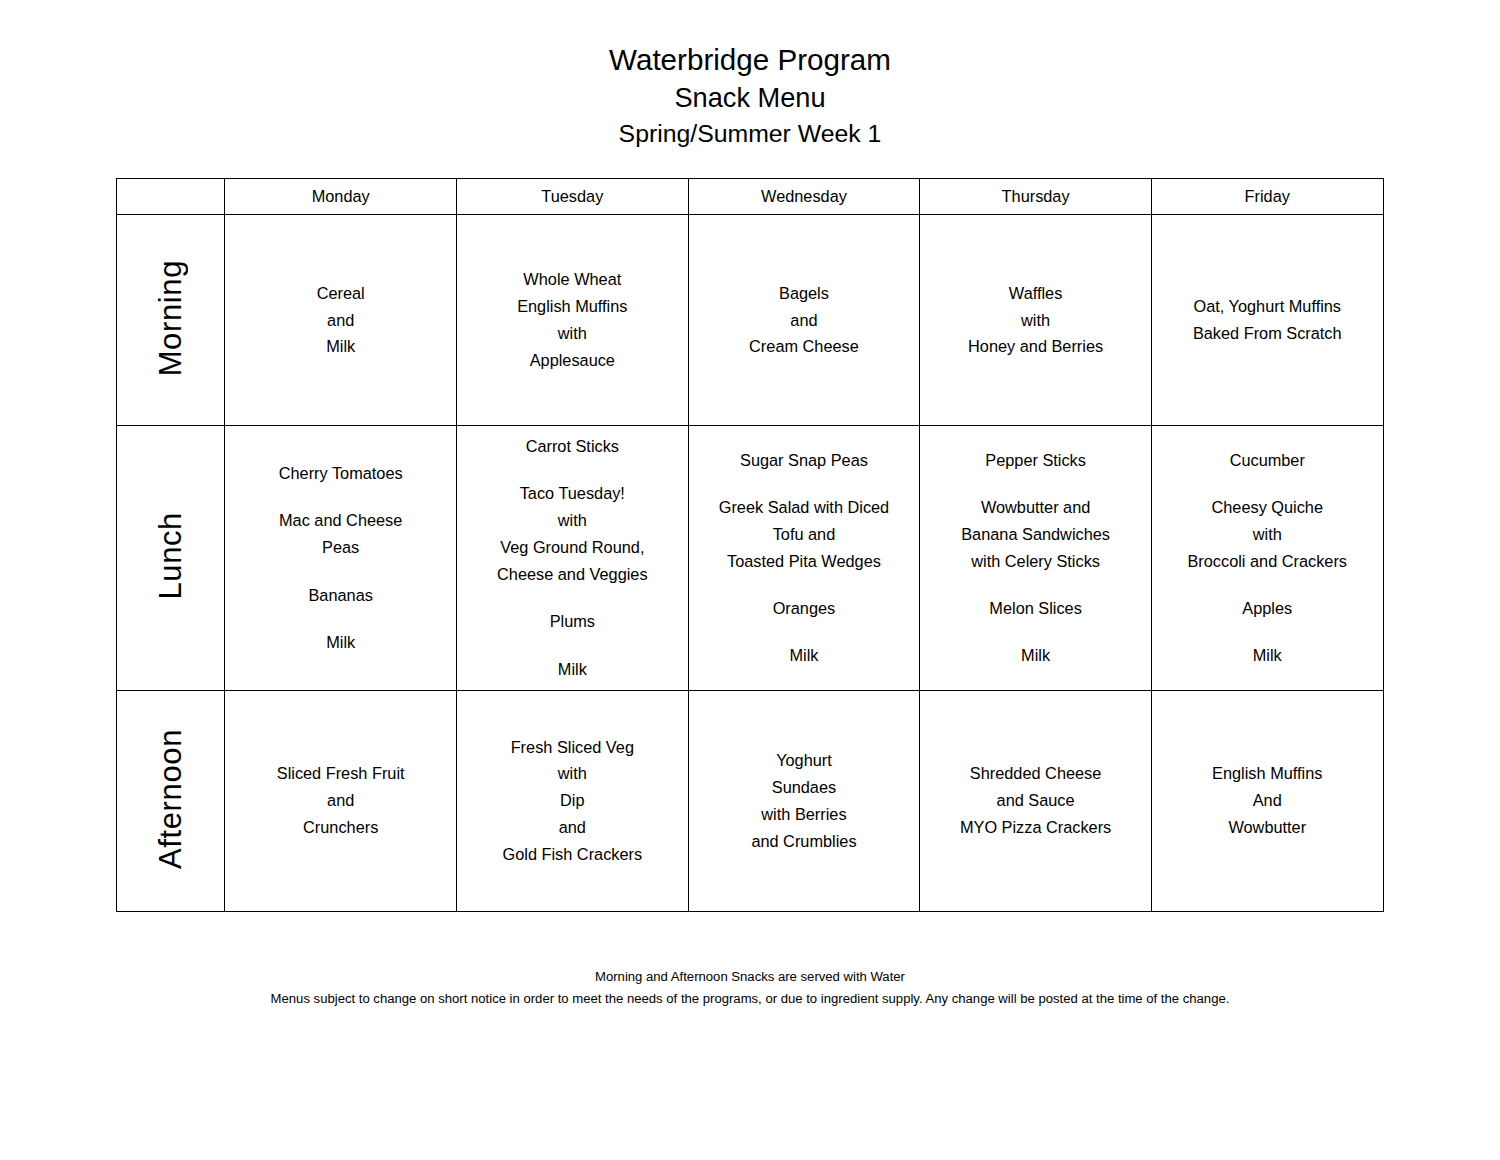Waterbridge Program
Snack Menu
Spring/Summer Week 1
| | Monday | Tuesday | Wednesday | Thursday | Friday |
| --- | --- | --- | --- | --- | --- |
| Morning | Cereal and Milk | Whole Wheat English Muffins with Applesauce | Bagels and Cream Cheese | Waffles with Honey and Berries | Oat, Yoghurt Muffins Baked From Scratch |
| Lunch | Cherry Tomatoes Mac and Cheese Peas Bananas Milk | Carrot Sticks Taco Tuesday! with Veg Ground Round, Cheese and Veggies Plums Milk | Sugar Snap Peas Greek Salad with Diced Tofu and Toasted Pita Wedges Oranges Milk | Pepper Sticks Wowbutter and Banana Sandwiches with Celery Sticks Melon Slices Milk | Cucumber Cheesy Quiche with Broccoli and Crackers Apples Milk |
| Afternoon | Sliced Fresh Fruit and Crunchers | Fresh Sliced Veg with Dip and Gold Fish Crackers | Yoghurt Sundaes with Berries and Crumblies | Shredded Cheese and Sauce MYO Pizza Crackers | English Muffins And Wowbutter |
Morning and Afternoon Snacks are served with Water
Menus subject to change on short notice in order to meet the needs of the programs, or due to ingredient supply. Any change will be posted at the time of the change.